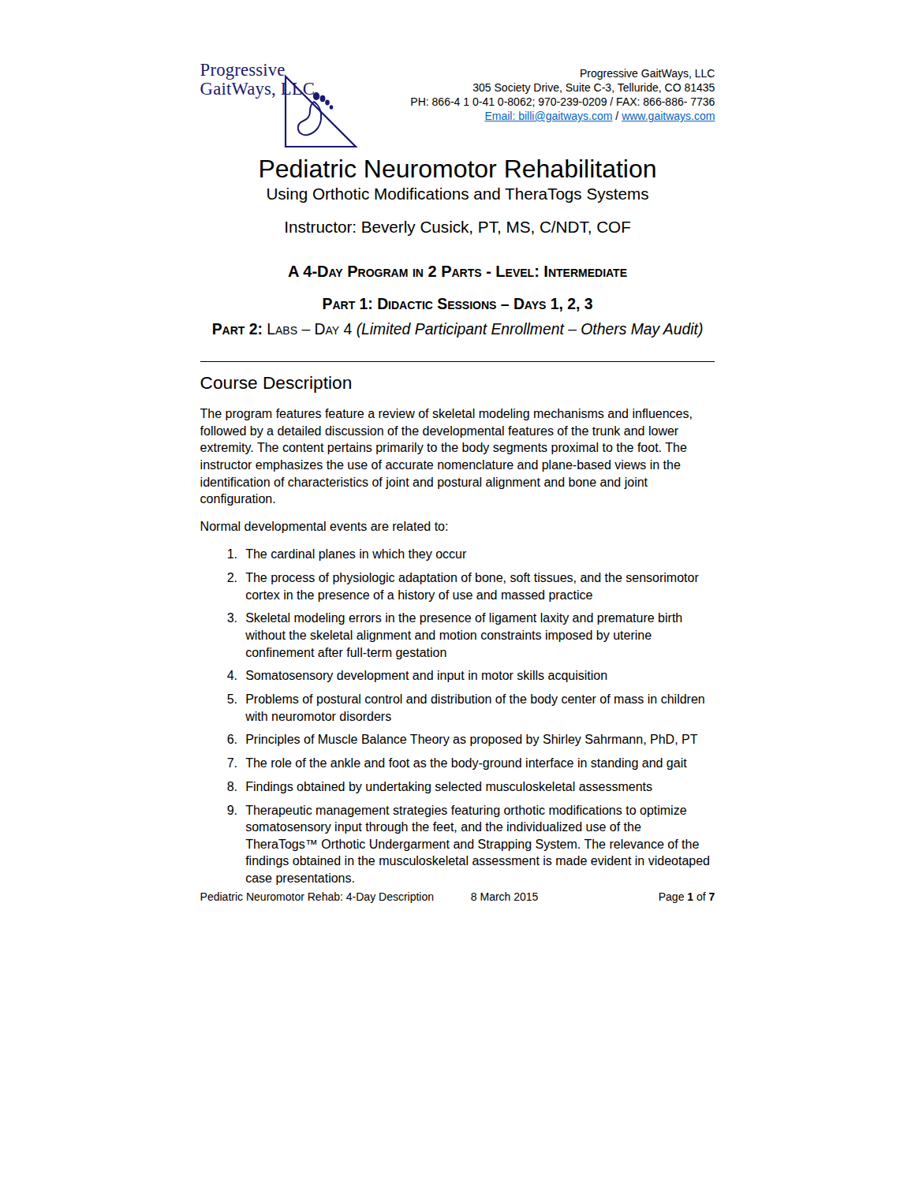Progressive
GaitWays, LLC
Progressive GaitWays, LLC
305 Society Drive, Suite C-3, Telluride, CO 81435
PH: 866-4 1 0-41 0-8062; 970-239-0209 / FAX: 866-886- 7736
Email: billi@gaitways.com / www.gaitways.com
Pediatric Neuromotor Rehabilitation
Using Orthotic Modifications and TheraTogs Systems
Instructor: Beverly Cusick, PT, MS, C/NDT, COF
A 4-Day Program in 2 Parts - Level: Intermediate
Part 1: Didactic Sessions – Days 1, 2, 3
Part 2: Labs – Day 4 (Limited Participant Enrollment – Others May Audit)
Course Description
The program features feature a review of skeletal modeling mechanisms and influences, followed by a detailed discussion of the developmental features of the trunk and lower extremity. The content pertains primarily to the body segments proximal to the foot. The instructor emphasizes the use of accurate nomenclature and plane-based views in the identification of characteristics of joint and postural alignment and bone and joint configuration.
Normal developmental events are related to:
The cardinal planes in which they occur
The process of physiologic adaptation of bone, soft tissues, and the sensorimotor cortex in the presence of a history of use and massed practice
Skeletal modeling errors in the presence of ligament laxity and premature birth without the skeletal alignment and motion constraints imposed by uterine confinement after full-term gestation
Somatosensory development and input in motor skills acquisition
Problems of postural control and distribution of the body center of mass in children with neuromotor disorders
Principles of Muscle Balance Theory as proposed by Shirley Sahrmann, PhD, PT
The role of the ankle and foot as the body-ground interface in standing and gait
Findings obtained by undertaking selected musculoskeletal assessments
Therapeutic management strategies featuring orthotic modifications to optimize somatosensory input through the feet, and the individualized use of the TheraTogs™ Orthotic Undergarment and Strapping System. The relevance of the findings obtained in the musculoskeletal assessment is made evident in videotaped case presentations.
Pediatric Neuromotor Rehab: 4-Day Description
8 March 2015
Page 1 of 7